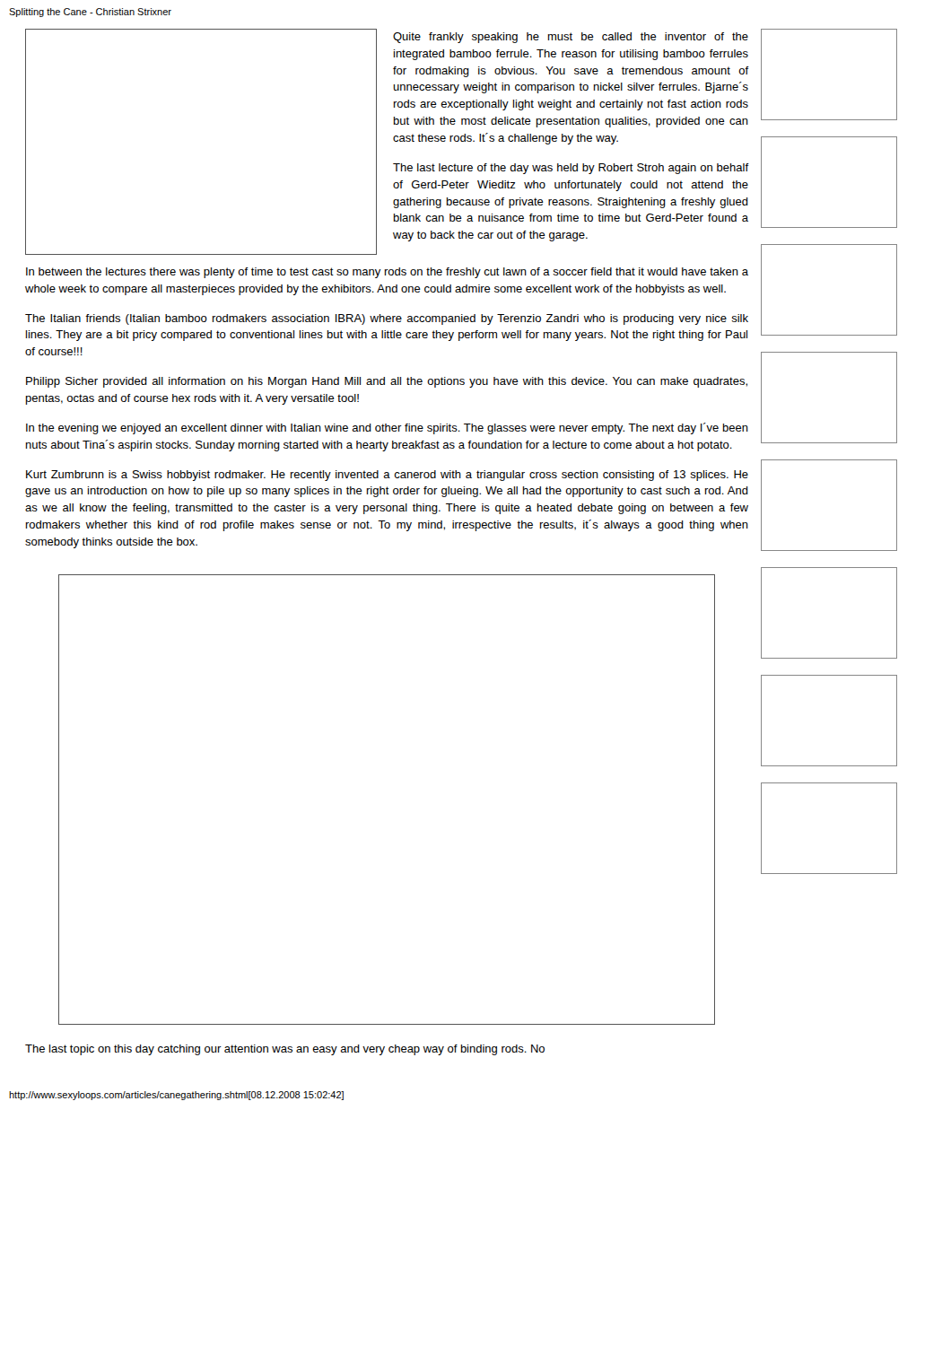Splitting the Cane - Christian Strixner
| Quite frankly speaking he must be called the inventor of the integrated bamboo ferrule. The reason for utilising bamboo ferrules for rodmaking is obvious. You save a tremendous amount of unnecessary weight in comparison to nickel silver ferrules. Bjarne´s rods are exceptionally light weight and certainly not fast action rods but with the most delicate presentation qualities, provided one can cast these rods. It´s a challenge by the way. The last lecture of the day was held by Robert Stroh again on behalf of Gerd-Peter Wieditz who unfortunately could not attend the gathering because of private reasons. Straightening a freshly glued blank can be a nuisance from time to time but Gerd-Peter found a way to back the car out of the garage. In between the lectures there was plenty of time to test cast so many rods on the freshly cut lawn of a soccer field that it would have taken a whole week to compare all masterpieces provided by the exhibitors. And one could admire some excellent work of the hobbyists as well. The Italian friends (Italian bamboo rodmakers association IBRA) where accompanied by Terenzio Zandri who is producing very nice silk lines. They are a bit pricy compared to conventional lines but with a little care they perform well for many years. Not the right thing for Paul of course!!! Philipp Sicher provided all information on his Morgan Hand Mill and all the options you have with this device. You can make quadrates, pentas, octas and of course hex rods with it. A very versatile tool! In the evening we enjoyed an excellent dinner with Italian wine and other fine spirits. The glasses were never empty. The next day I´ve been nuts about Tina´s aspirin stocks. Sunday morning started with a hearty breakfast as a foundation for a lecture to come about a hot potato. Kurt Zumbrunn is a Swiss hobbyist rodmaker. He recently invented a canerod with a triangular cross section consisting of 13 splices. He gave us an introduction on how to pile up so many splices in the right order for glueing. We all had the opportunity to cast such a rod. And as we all know the feeling, transmitted to the caster is a very personal thing. There is quite a heated debate going on between a few rodmakers whether this kind of rod profile makes sense or not. To my mind, irrespective the results, it´s always a good thing when somebody thinks outside the box. The last topic on this day catching our attention was an easy and very cheap way of binding rods. No | |
http://www.sexyloops.com/articles/canegathering.shtml[08.12.2008 15:02:42]